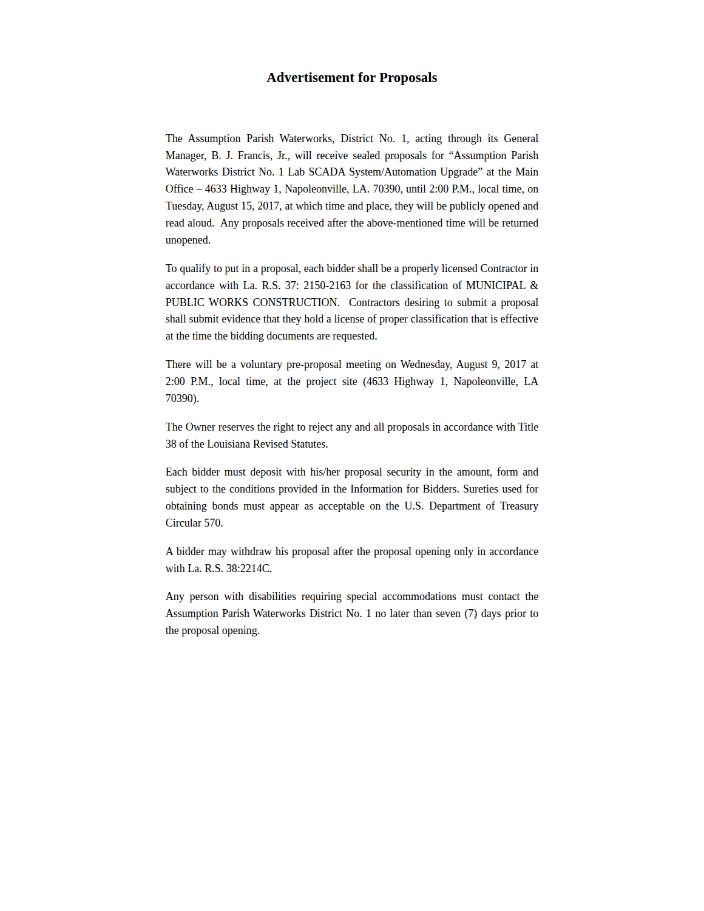Advertisement for Proposals
The Assumption Parish Waterworks, District No. 1, acting through its General Manager, B. J. Francis, Jr., will receive sealed proposals for “Assumption Parish Waterworks District No. 1 Lab SCADA System/Automation Upgrade” at the Main Office – 4633 Highway 1, Napoleonville, LA. 70390, until 2:00 P.M., local time, on Tuesday, August 15, 2017, at which time and place, they will be publicly opened and read aloud. Any proposals received after the above-mentioned time will be returned unopened.
To qualify to put in a proposal, each bidder shall be a properly licensed Contractor in accordance with La. R.S. 37: 2150-2163 for the classification of MUNICIPAL & PUBLIC WORKS CONSTRUCTION. Contractors desiring to submit a proposal shall submit evidence that they hold a license of proper classification that is effective at the time the bidding documents are requested.
There will be a voluntary pre-proposal meeting on Wednesday, August 9, 2017 at 2:00 P.M., local time, at the project site (4633 Highway 1, Napoleonville, LA 70390).
The Owner reserves the right to reject any and all proposals in accordance with Title 38 of the Louisiana Revised Statutes.
Each bidder must deposit with his/her proposal security in the amount, form and subject to the conditions provided in the Information for Bidders. Sureties used for obtaining bonds must appear as acceptable on the U.S. Department of Treasury Circular 570.
A bidder may withdraw his proposal after the proposal opening only in accordance with La. R.S. 38:2214C.
Any person with disabilities requiring special accommodations must contact the Assumption Parish Waterworks District No. 1 no later than seven (7) days prior to the proposal opening.